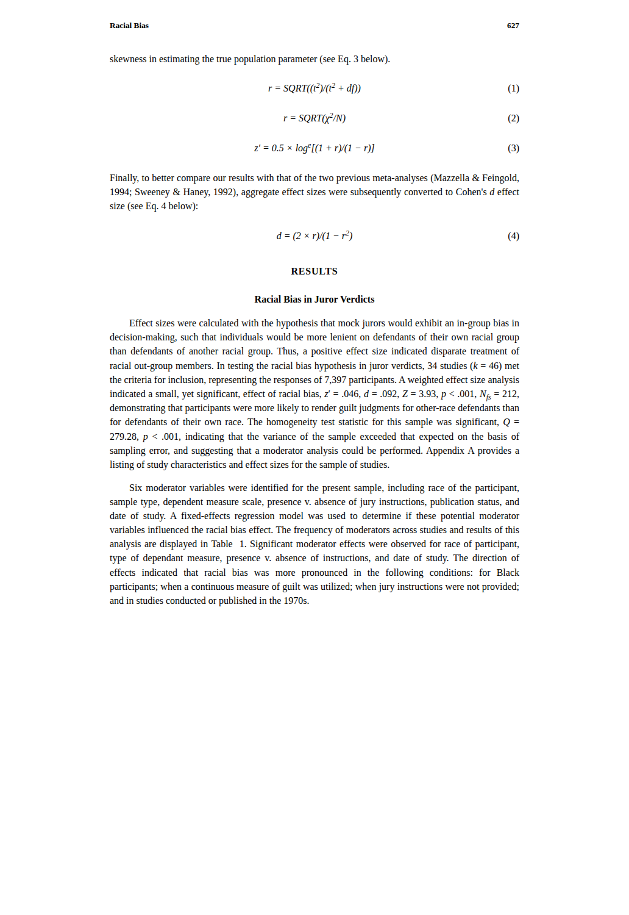Racial Bias 627
skewness in estimating the true population parameter (see Eq. 3 below).
r = SQRT((t2)/(t2 + df)) (1)
r = SQRT(χ2/N) (2)
z′ = 0.5 × loge[(1 + r)/(1 − r)] (3)
Finally, to better compare our results with that of the two previous meta-analyses (Mazzella & Feingold, 1994; Sweeney & Haney, 1992), aggregate effect sizes were subsequently converted to Cohen's d effect size (see Eq. 4 below):
d = (2 × r)/(1 − r2) (4)
RESULTS
Racial Bias in Juror Verdicts
Effect sizes were calculated with the hypothesis that mock jurors would exhibit an in-group bias in decision-making, such that individuals would be more lenient on defendants of their own racial group than defendants of another racial group. Thus, a positive effect size indicated disparate treatment of racial out-group members. In testing the racial bias hypothesis in juror verdicts, 34 studies (k = 46) met the criteria for inclusion, representing the responses of 7,397 participants. A weighted effect size analysis indicated a small, yet significant, effect of racial bias, z′ = .046, d = .092, Z = 3.93, p < .001, Nfs = 212, demonstrating that participants were more likely to render guilt judgments for other-race defendants than for defendants of their own race. The homogeneity test statistic for this sample was significant, Q = 279.28, p < .001, indicating that the variance of the sample exceeded that expected on the basis of sampling error, and suggesting that a moderator analysis could be performed. Appendix A provides a listing of study characteristics and effect sizes for the sample of studies.
Six moderator variables were identified for the present sample, including race of the participant, sample type, dependent measure scale, presence v. absence of jury instructions, publication status, and date of study. A fixed-effects regression model was used to determine if these potential moderator variables influenced the racial bias effect. The frequency of moderators across studies and results of this analysis are displayed in Table 1. Significant moderator effects were observed for race of participant, type of dependant measure, presence v. absence of instructions, and date of study. The direction of effects indicated that racial bias was more pronounced in the following conditions: for Black participants; when a continuous measure of guilt was utilized; when jury instructions were not provided; and in studies conducted or published in the 1970s.